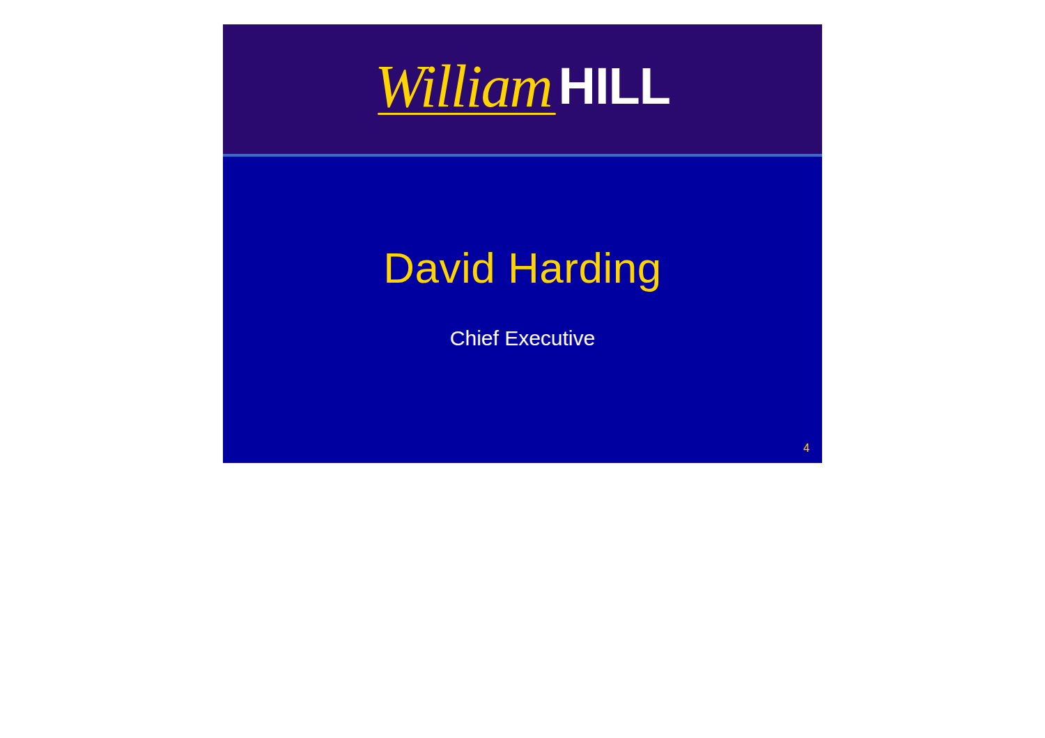William HILL
David Harding
Chief Executive
4